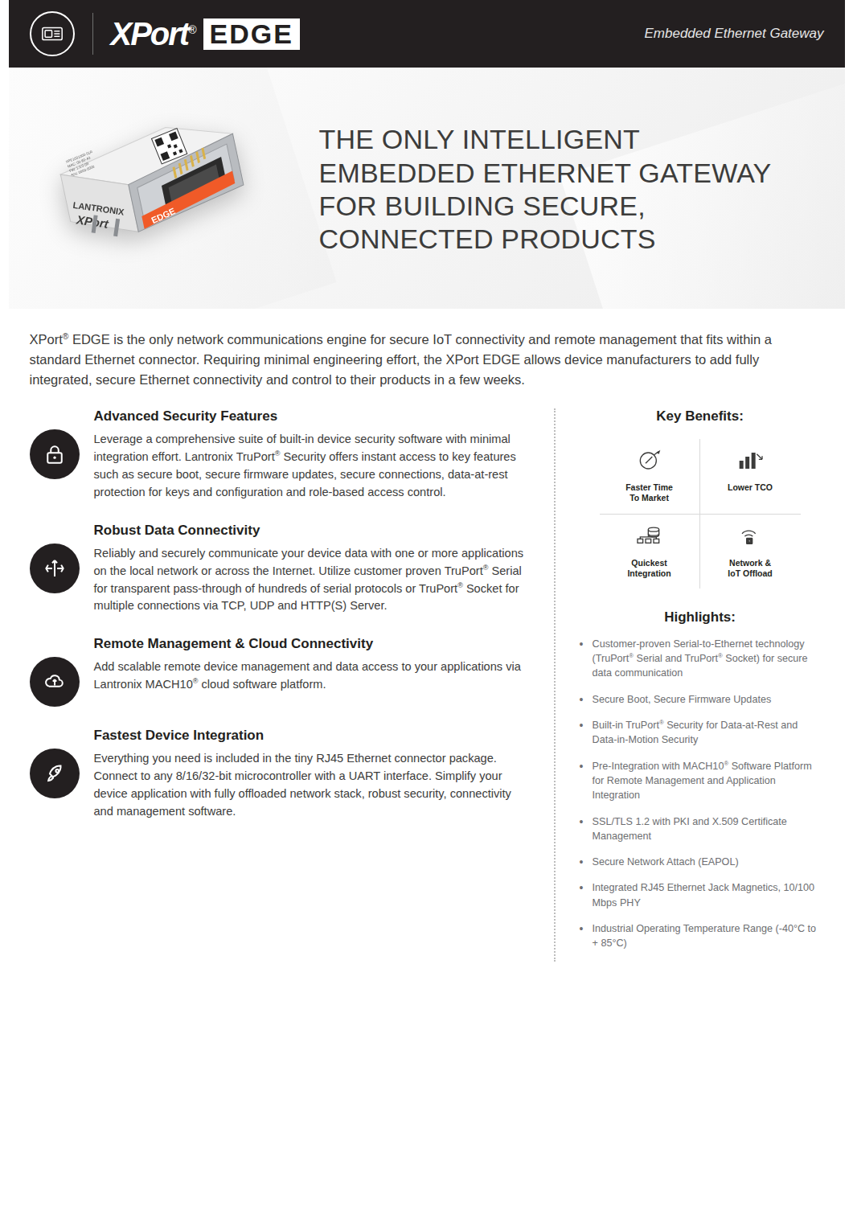XPort® EDGE
Embedded Ethernet Gateway
XPE1001000-01R MAC: 00-80-A3 FW: 1.0.0.0R S/N: 0000-0000 EDGE LANTRONIX XPort
THE ONLY INTELLIGENT
EMBEDDED ETHERNET GATEWAY
FOR BUILDING SECURE,
CONNECTED PRODUCTS
XPort® EDGE is the only network communications engine for secure IoT connectivity and remote management that fits within a standard Ethernet connector. Requiring minimal engineering effort, the XPort EDGE allows device manufacturers to add fully integrated, secure Ethernet connectivity and control to their products in a few weeks.
Advanced Security Features
Leverage a comprehensive suite of built-in device security software with minimal integration effort. Lantronix TruPort® Security offers instant access to key features such as secure boot, secure firmware updates, secure connections, data-at-rest protection for keys and configuration and role-based access control.
Robust Data Connectivity
Reliably and securely communicate your device data with one or more applications on the local network or across the Internet. Utilize customer proven TruPort® Serial for transparent pass-through of hundreds of serial protocols or TruPort® Socket for multiple connections via TCP, UDP and HTTP(S) Server.
Remote Management & Cloud Connectivity
Add scalable remote device management and data access to your applications via Lantronix MACH10® cloud software platform.
Fastest Device Integration
Everything you need is included in the tiny RJ45 Ethernet connector package. Connect to any 8/16/32-bit microcontroller with a UART interface. Simplify your device application with fully offloaded network stack, robust security, connectivity and management software.
Key Benefits:
Faster Time
To Market
Lower TCO
Quickest
Integration
Network &
IoT Offload
Highlights:
Customer-proven Serial-to-Ethernet technology (TruPort® Serial and TruPort® Socket) for secure data communication
Secure Boot, Secure Firmware Updates
Built-in TruPort® Security for Data-at-Rest and Data-in-Motion Security
Pre-Integration with MACH10® Software Platform for Remote Management and Application Integration
SSL/TLS 1.2 with PKI and X.509 Certificate Management
Secure Network Attach (EAPOL)
Integrated RJ45 Ethernet Jack Magnetics, 10/100 Mbps PHY
Industrial Operating Temperature Range (-40°C to + 85°C)